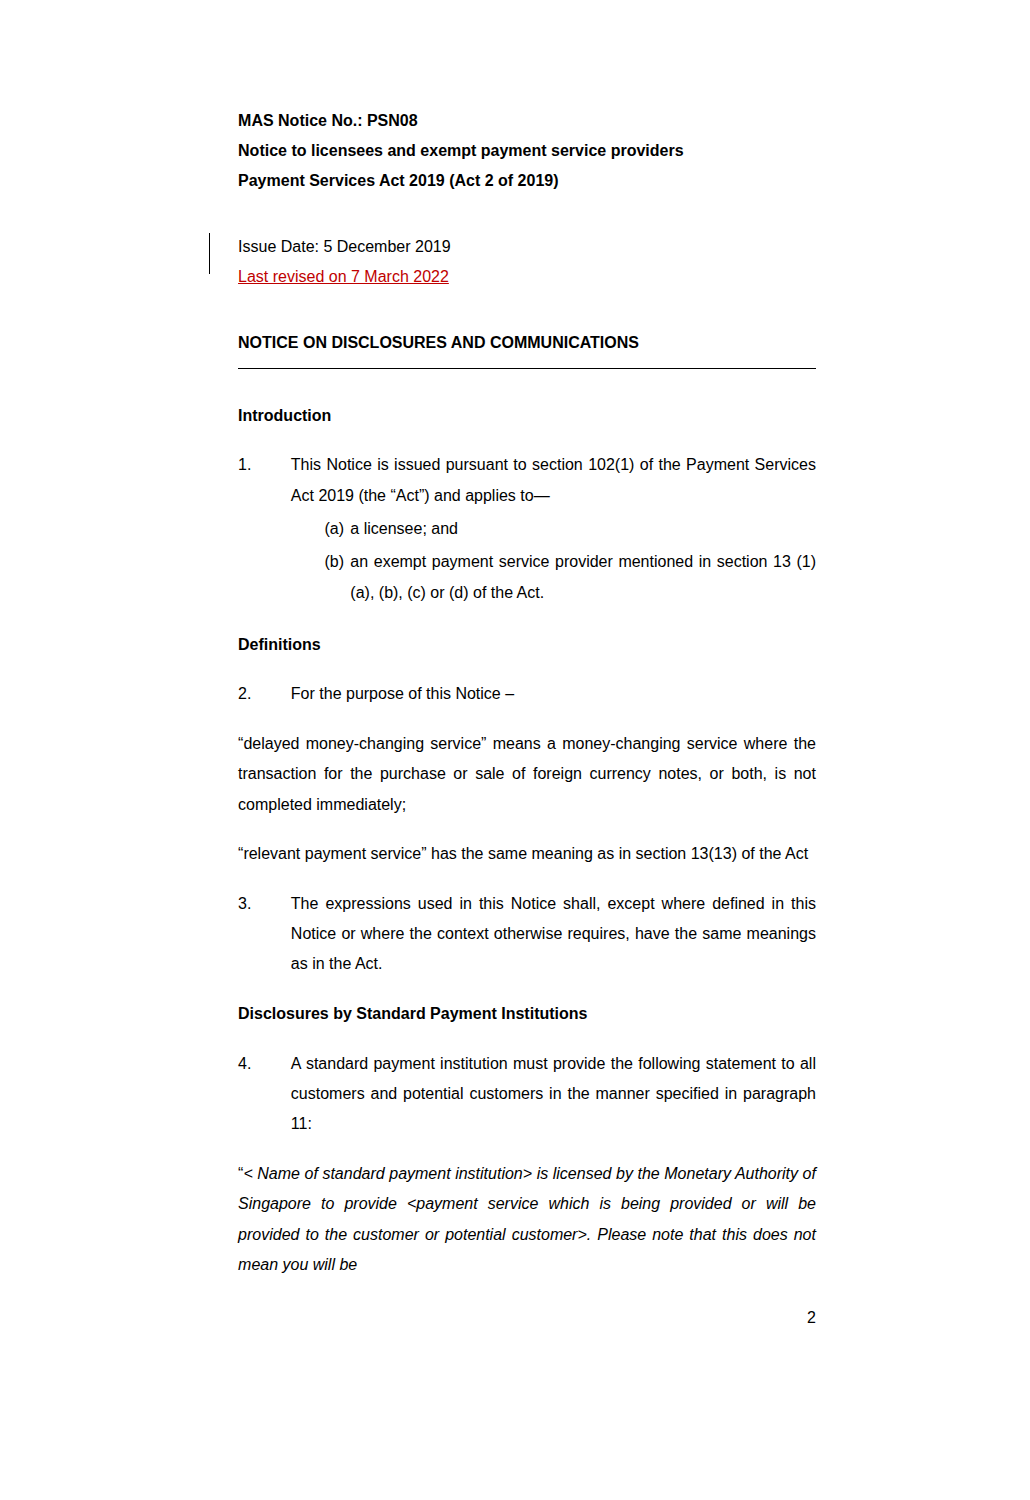MAS Notice No.: PSN08
Notice to licensees and exempt payment service providers
Payment Services Act 2019 (Act 2 of 2019)
Issue Date: 5 December 2019
Last revised on 7 March 2022
NOTICE ON DISCLOSURES AND COMMUNICATIONS
Introduction
1.
This Notice is issued pursuant to section 102(1) of the Payment Services Act 2019 (the “Act”) and applies to—
(a) a licensee; and
(b) an exempt payment service provider mentioned in section 13 (1)(a), (b), (c) or (d) of the Act.
Definitions
2.
For the purpose of this Notice –
“delayed money-changing service” means a money-changing service where the transaction for the purchase or sale of foreign currency notes, or both, is not completed immediately;
“relevant payment service” has the same meaning as in section 13(13) of the Act
3.
The expressions used in this Notice shall, except where defined in this Notice or where the context otherwise requires, have the same meanings as in the Act.
Disclosures by Standard Payment Institutions
4.
A standard payment institution must provide the following statement to all customers and potential customers in the manner specified in paragraph 11:
“< Name of standard payment institution> is licensed by the Monetary Authority of Singapore to provide <payment service which is being provided or will be provided to the customer or potential customer>. Please note that this does not mean you will be
2